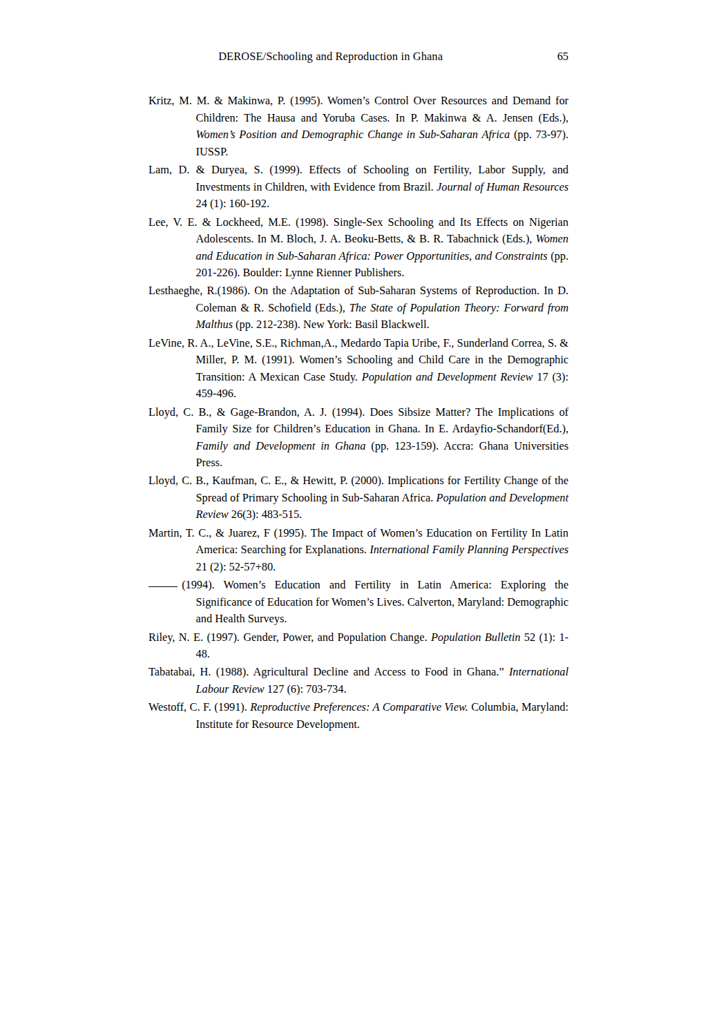DEROSE/Schooling and Reproduction in Ghana 65
Kritz, M. M. & Makinwa, P. (1995). Women’s Control Over Resources and Demand for Children: The Hausa and Yoruba Cases. In P. Makinwa & A. Jensen (Eds.), Women’s Position and Demographic Change in Sub-Saharan Africa (pp. 73-97). IUSSP.
Lam, D. & Duryea, S. (1999). Effects of Schooling on Fertility, Labor Supply, and Investments in Children, with Evidence from Brazil. Journal of Human Resources 24 (1): 160-192.
Lee, V. E. & Lockheed, M.E. (1998). Single-Sex Schooling and Its Effects on Nigerian Adolescents. In M. Bloch, J. A. Beoku-Betts, & B. R. Tabachnick (Eds.), Women and Education in Sub-Saharan Africa: Power Opportunities, and Constraints (pp. 201-226). Boulder: Lynne Rienner Publishers.
Lesthaeghe, R.(1986). On the Adaptation of Sub-Saharan Systems of Reproduction. In D. Coleman & R. Schofield (Eds.), The State of Population Theory: Forward from Malthus (pp. 212-238). New York: Basil Blackwell.
LeVine, R. A., LeVine, S.E., Richman,A., Medardo Tapia Uribe, F., Sunderland Correa, S. & Miller, P. M. (1991). Women’s Schooling and Child Care in the Demographic Transition: A Mexican Case Study. Population and Development Review 17 (3): 459-496.
Lloyd, C. B., & Gage-Brandon, A. J. (1994). Does Sibsize Matter? The Implications of Family Size for Children’s Education in Ghana. In E. Ardayfio-Schandorf(Ed.), Family and Development in Ghana (pp. 123-159). Accra: Ghana Universities Press.
Lloyd, C. B., Kaufman, C. E., & Hewitt, P. (2000). Implications for Fertility Change of the Spread of Primary Schooling in Sub-Saharan Africa. Population and Development Review 26(3): 483-515.
Martin, T. C., & Juarez, F (1995). The Impact of Women’s Education on Fertility In Latin America: Searching for Explanations. International Family Planning Perspectives 21 (2): 52-57+80.
(1994). Women’s Education and Fertility in Latin America: Exploring the Significance of Education for Women’s Lives. Calverton, Maryland: Demographic and Health Surveys.
Riley, N. E. (1997). Gender, Power, and Population Change. Population Bulletin 52 (1): 1-48.
Tabatabai, H. (1988). Agricultural Decline and Access to Food in Ghana.” International Labour Review 127 (6): 703-734.
Westoff, C. F. (1991). Reproductive Preferences: A Comparative View. Columbia, Maryland: Institute for Resource Development.